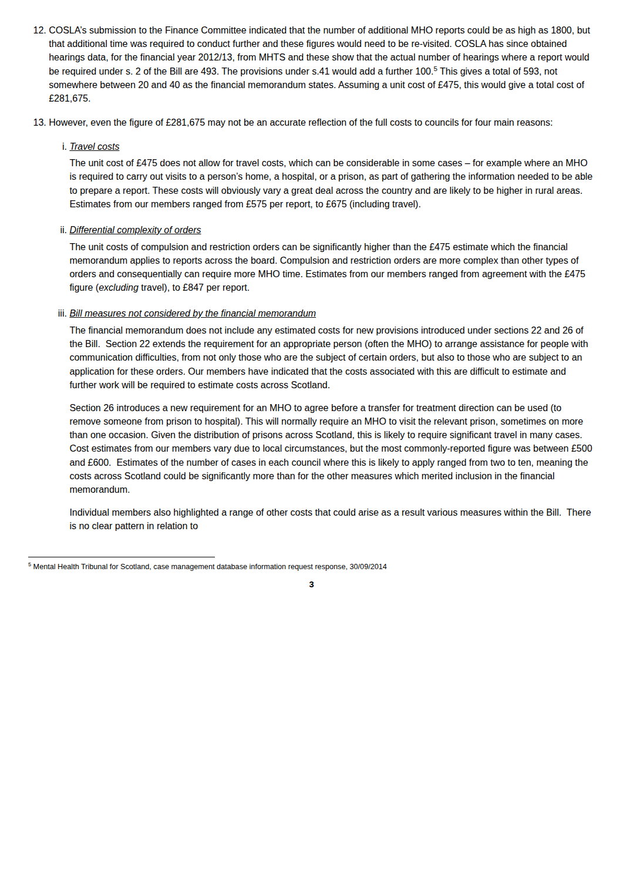COSLA’s submission to the Finance Committee indicated that the number of additional MHO reports could be as high as 1800, but that additional time was required to conduct further and these figures would need to be re-visited. COSLA has since obtained hearings data, for the financial year 2012/13, from MHTS and these show that the actual number of hearings where a report would be required under s. 2 of the Bill are 493. The provisions under s.41 would add a further 100.5 This gives a total of 593, not somewhere between 20 and 40 as the financial memorandum states. Assuming a unit cost of £475, this would give a total cost of £281,675.
However, even the figure of £281,675 may not be an accurate reflection of the full costs to councils for four main reasons:
Travel costs
The unit cost of £475 does not allow for travel costs, which can be considerable in some cases – for example where an MHO is required to carry out visits to a person’s home, a hospital, or a prison, as part of gathering the information needed to be able to prepare a report. These costs will obviously vary a great deal across the country and are likely to be higher in rural areas. Estimates from our members ranged from £575 per report, to £675 (including travel).
Differential complexity of orders
The unit costs of compulsion and restriction orders can be significantly higher than the £475 estimate which the financial memorandum applies to reports across the board. Compulsion and restriction orders are more complex than other types of orders and consequentially can require more MHO time. Estimates from our members ranged from agreement with the £475 figure (excluding travel), to £847 per report.
Bill measures not considered by the financial memorandum
The financial memorandum does not include any estimated costs for new provisions introduced under sections 22 and 26 of the Bill. Section 22 extends the requirement for an appropriate person (often the MHO) to arrange assistance for people with communication difficulties, from not only those who are the subject of certain orders, but also to those who are subject to an application for these orders. Our members have indicated that the costs associated with this are difficult to estimate and further work will be required to estimate costs across Scotland.
Section 26 introduces a new requirement for an MHO to agree before a transfer for treatment direction can be used (to remove someone from prison to hospital). This will normally require an MHO to visit the relevant prison, sometimes on more than one occasion. Given the distribution of prisons across Scotland, this is likely to require significant travel in many cases. Cost estimates from our members vary due to local circumstances, but the most commonly-reported figure was between £500 and £600. Estimates of the number of cases in each council where this is likely to apply ranged from two to ten, meaning the costs across Scotland could be significantly more than for the other measures which merited inclusion in the financial memorandum.
Individual members also highlighted a range of other costs that could arise as a result various measures within the Bill. There is no clear pattern in relation to
5 Mental Health Tribunal for Scotland, case management database information request response, 30/09/2014
3